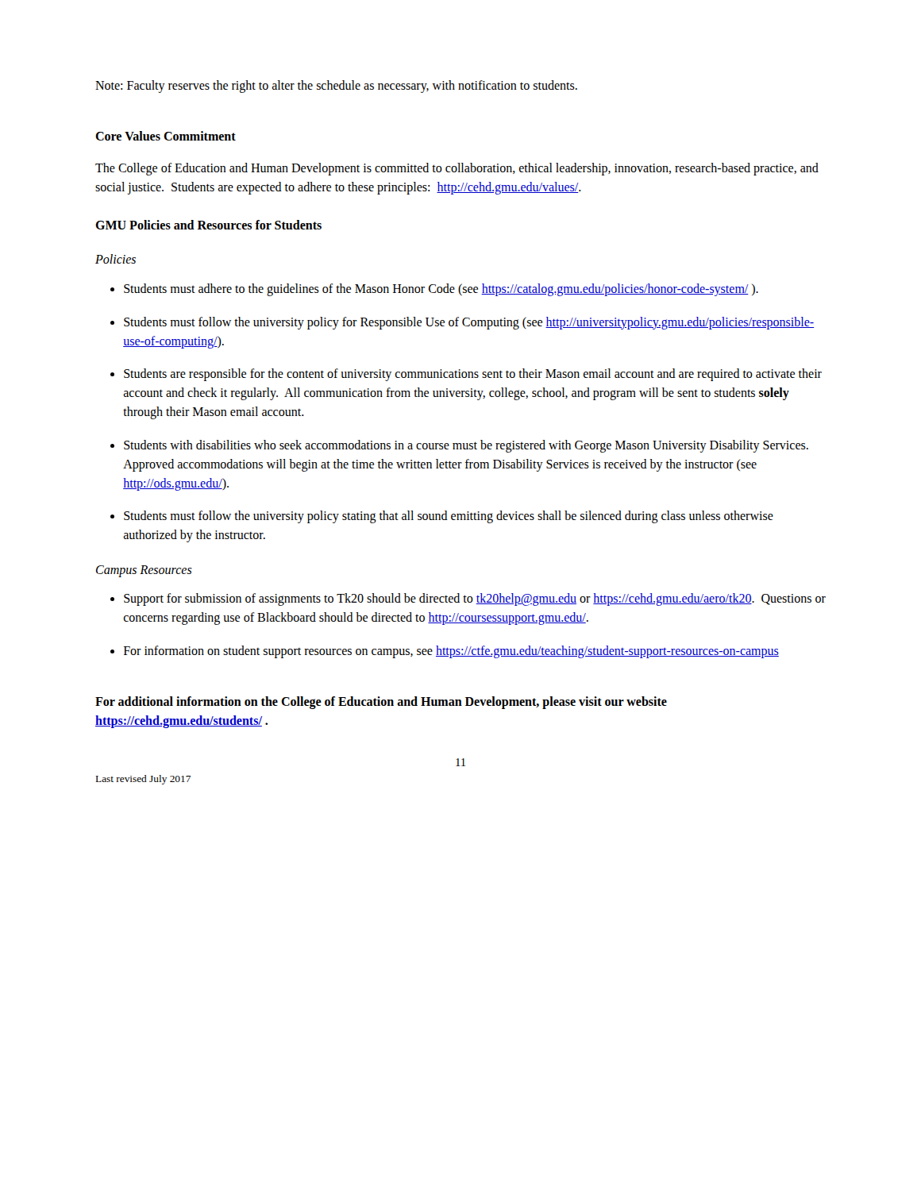Note: Faculty reserves the right to alter the schedule as necessary, with notification to students.
Core Values Commitment
The College of Education and Human Development is committed to collaboration, ethical leadership, innovation, research-based practice, and social justice. Students are expected to adhere to these principles: http://cehd.gmu.edu/values/.
GMU Policies and Resources for Students
Policies
Students must adhere to the guidelines of the Mason Honor Code (see https://catalog.gmu.edu/policies/honor-code-system/ ).
Students must follow the university policy for Responsible Use of Computing (see http://universitypolicy.gmu.edu/policies/responsible-use-of-computing/).
Students are responsible for the content of university communications sent to their Mason email account and are required to activate their account and check it regularly. All communication from the university, college, school, and program will be sent to students solely through their Mason email account.
Students with disabilities who seek accommodations in a course must be registered with George Mason University Disability Services. Approved accommodations will begin at the time the written letter from Disability Services is received by the instructor (see http://ods.gmu.edu/).
Students must follow the university policy stating that all sound emitting devices shall be silenced during class unless otherwise authorized by the instructor.
Campus Resources
Support for submission of assignments to Tk20 should be directed to tk20help@gmu.edu or https://cehd.gmu.edu/aero/tk20. Questions or concerns regarding use of Blackboard should be directed to http://coursessupport.gmu.edu/.
For information on student support resources on campus, see https://ctfe.gmu.edu/teaching/student-support-resources-on-campus
For additional information on the College of Education and Human Development, please visit our website https://cehd.gmu.edu/students/ .
11
Last revised July 2017